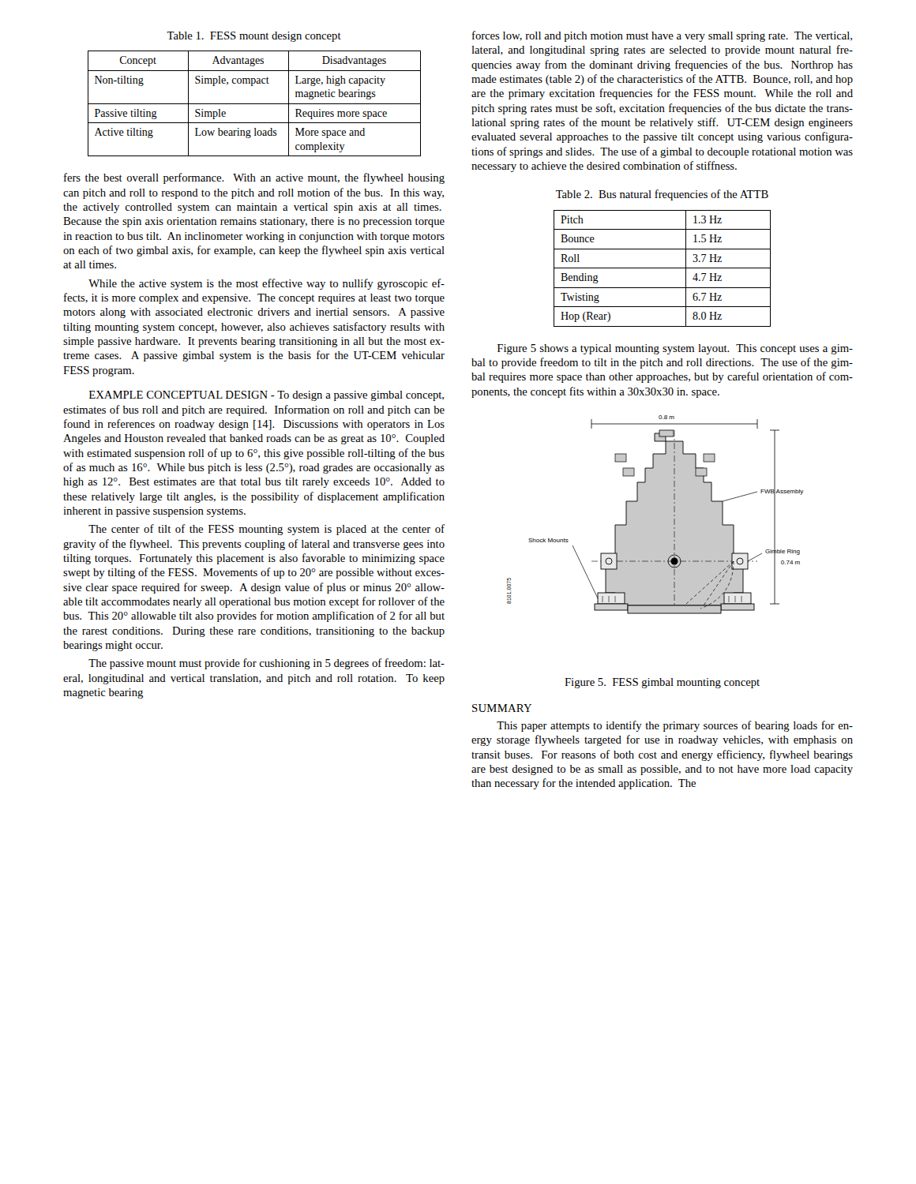Table 1. FESS mount design concept
| Concept | Advantages | Disadvantages |
| --- | --- | --- |
| Non-tilting | Simple, compact | Large, high capacity magnetic bearings |
| Passive tilting | Simple | Requires more space |
| Active tilting | Low bearing loads | More space and complexity |
fers the best overall performance. With an active mount, the flywheel housing can pitch and roll to respond to the pitch and roll motion of the bus. In this way, the actively controlled system can maintain a vertical spin axis at all times. Because the spin axis orientation remains stationary, there is no precession torque in reaction to bus tilt. An inclinometer working in conjunction with torque motors on each of two gimbal axis, for example, can keep the flywheel spin axis vertical at all times.
While the active system is the most effective way to nullify gyroscopic effects, it is more complex and expensive. The concept requires at least two torque motors along with associated electronic drivers and inertial sensors. A passive tilting mounting system concept, however, also achieves satisfactory results with simple passive hardware. It prevents bearing transitioning in all but the most extreme cases. A passive gimbal system is the basis for the UT-CEM vehicular FESS program.
EXAMPLE CONCEPTUAL DESIGN - To design a passive gimbal concept, estimates of bus roll and pitch are required. Information on roll and pitch can be found in references on roadway design [14]. Discussions with operators in Los Angeles and Houston revealed that banked roads can be as great as 10°. Coupled with estimated suspension roll of up to 6°, this give possible roll-tilting of the bus of as much as 16°. While bus pitch is less (2.5°), road grades are occasionally as high as 12°. Best estimates are that total bus tilt rarely exceeds 10°. Added to these relatively large tilt angles, is the possibility of displacement amplification inherent in passive suspension systems.
The center of tilt of the FESS mounting system is placed at the center of gravity of the flywheel. This prevents coupling of lateral and transverse gees into tilting torques. Fortunately this placement is also favorable to minimizing space swept by tilting of the FESS. Movements of up to 20° are possible without excessive clear space required for sweep. A design value of plus or minus 20° allowable tilt accommodates nearly all operational bus motion except for rollover of the bus. This 20° allowable tilt also provides for motion amplification of 2 for all but the rarest conditions. During these rare conditions, transitioning to the backup bearings might occur.
The passive mount must provide for cushioning in 5 degrees of freedom: lateral, longitudinal and vertical translation, and pitch and roll rotation. To keep magnetic bearing
forces low, roll and pitch motion must have a very small spring rate. The vertical, lateral, and longitudinal spring rates are selected to provide mount natural frequencies away from the dominant driving frequencies of the bus. Northrop has made estimates (table 2) of the characteristics of the ATTB. Bounce, roll, and hop are the primary excitation frequencies for the FESS mount. While the roll and pitch spring rates must be soft, excitation frequencies of the bus dictate the translational spring rates of the mount be relatively stiff. UT-CEM design engineers evaluated several approaches to the passive tilt concept using various configurations of springs and slides. The use of a gimbal to decouple rotational motion was necessary to achieve the desired combination of stiffness.
Table 2. Bus natural frequencies of the ATTB
| Pitch | 1.3 Hz |
| Bounce | 1.5 Hz |
| Roll | 3.7 Hz |
| Bending | 4.7 Hz |
| Twisting | 6.7 Hz |
| Hop (Rear) | 8.0 Hz |
Figure 5 shows a typical mounting system layout. This concept uses a gimbal to provide freedom to tilt in the pitch and roll directions. The use of the gimbal requires more space than other approaches, but by careful orientation of components, the concept fits within a 30x30x30 in. space.
0.8 m 0.74 m FWB Assembly Gimble Ring Shock Mounts 8101.0075
Figure 5. FESS gimbal mounting concept
SUMMARY
This paper attempts to identify the primary sources of bearing loads for energy storage flywheels targeted for use in roadway vehicles, with emphasis on transit buses. For reasons of both cost and energy efficiency, flywheel bearings are best designed to be as small as possible, and to not have more load capacity than necessary for the intended application. The